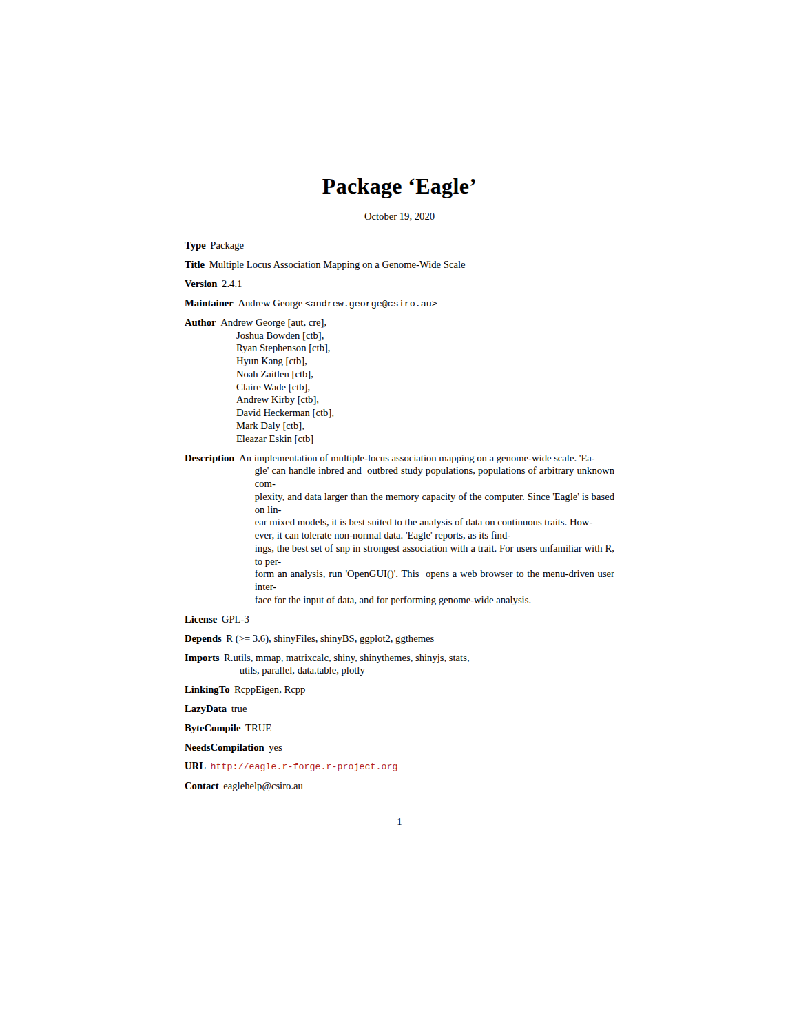Package ‘Eagle’
October 19, 2020
Type
Package
Title
Multiple Locus Association Mapping on a Genome-Wide Scale
Version
2.4.1
Maintainer
Andrew George <andrew.george@csiro.au>
Author
Andrew George [aut, cre], Joshua Bowden [ctb], Ryan Stephenson [ctb], Hyun Kang [ctb], Noah Zaitlen [ctb], Claire Wade [ctb], Andrew Kirby [ctb], David Heckerman [ctb], Mark Daly [ctb], Eleazar Eskin [ctb]
Description
An implementation of multiple-locus association mapping on a genome-wide scale. 'Ea-
gle' can handle inbred and outbred study populations, populations of arbitrary unknown com-
plexity, and data larger than the memory capacity of the computer. Since 'Eagle' is based on lin-
ear mixed models, it is best suited to the analysis of data on continuous traits. How-
ever, it can tolerate non-normal data. 'Eagle' reports, as its find-
ings, the best set of snp in strongest association with a trait. For users unfamiliar with R, to per-
form an analysis, run 'OpenGUI()'. This opens a web browser to the menu-driven user inter-
face for the input of data, and for performing genome-wide analysis.
License
GPL-3
Depends
R (>= 3.6), shinyFiles, shinyBS, ggplot2, ggthemes
Imports
R.utils, mmap, matrixcalc, shiny, shinythemes, shinyjs, stats,
utils, parallel, data.table, plotly
LinkingTo
RcppEigen, Rcpp
LazyData
true
ByteCompile
TRUE
NeedsCompilation
yes
URL
http://eagle.r-forge.r-project.org
Contact
eaglehelp@csiro.au
1